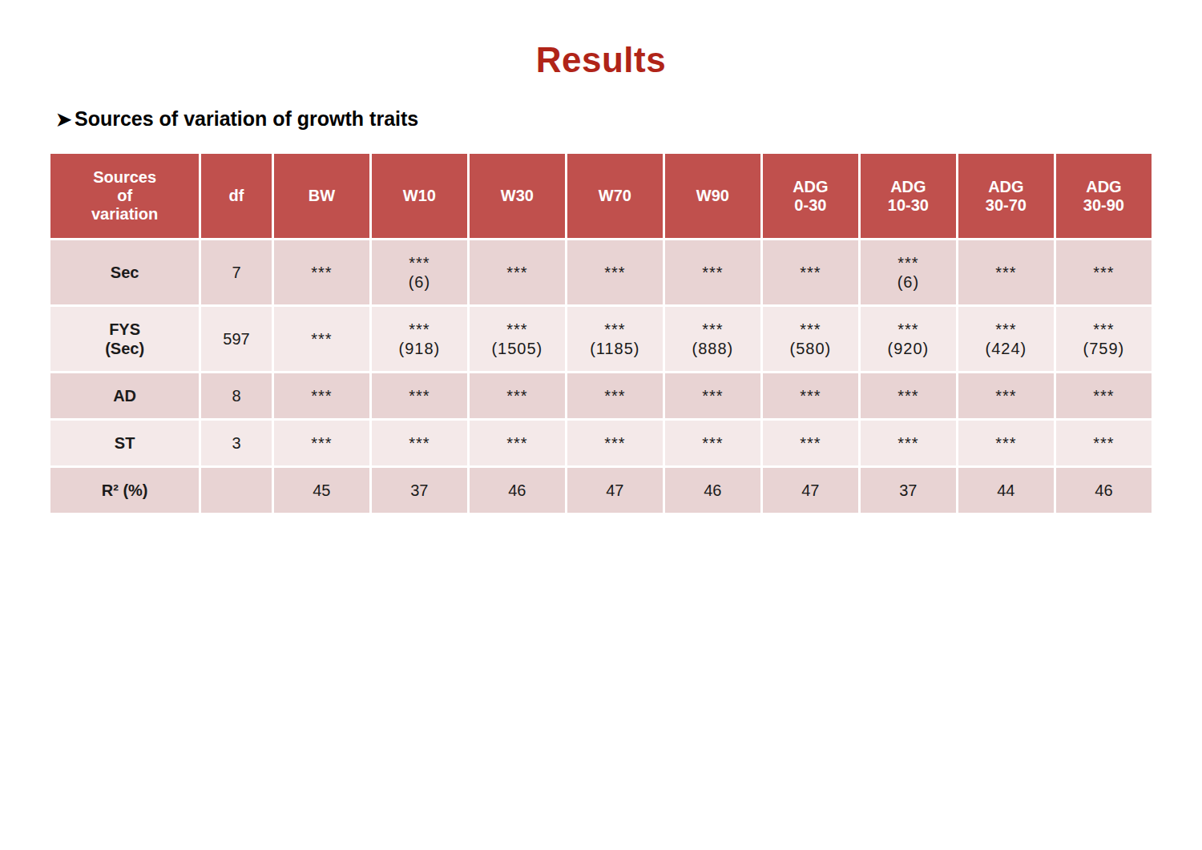Results
➤Sources of variation of growth traits
| Sources of variation | df | BW | W10 | W30 | W70 | W90 | ADG 0-30 | ADG 10-30 | ADG 30-70 | ADG 30-90 |
| --- | --- | --- | --- | --- | --- | --- | --- | --- | --- | --- |
| Sec | 7 | *** | *** (6) | *** | *** | *** | *** | *** (6) | *** | *** |
| FYS (Sec) | 597 | *** | *** (918) | *** (1505) | *** (1185) | *** (888) | *** (580) | *** (920) | *** (424) | *** (759) |
| AD | 8 | *** | *** | *** | *** | *** | *** | *** | *** | *** |
| ST | 3 | *** | *** | *** | *** | *** | *** | *** | *** | *** |
| R² (%) | | 45 | 37 | 46 | 47 | 46 | 47 | 37 | 44 | 46 |